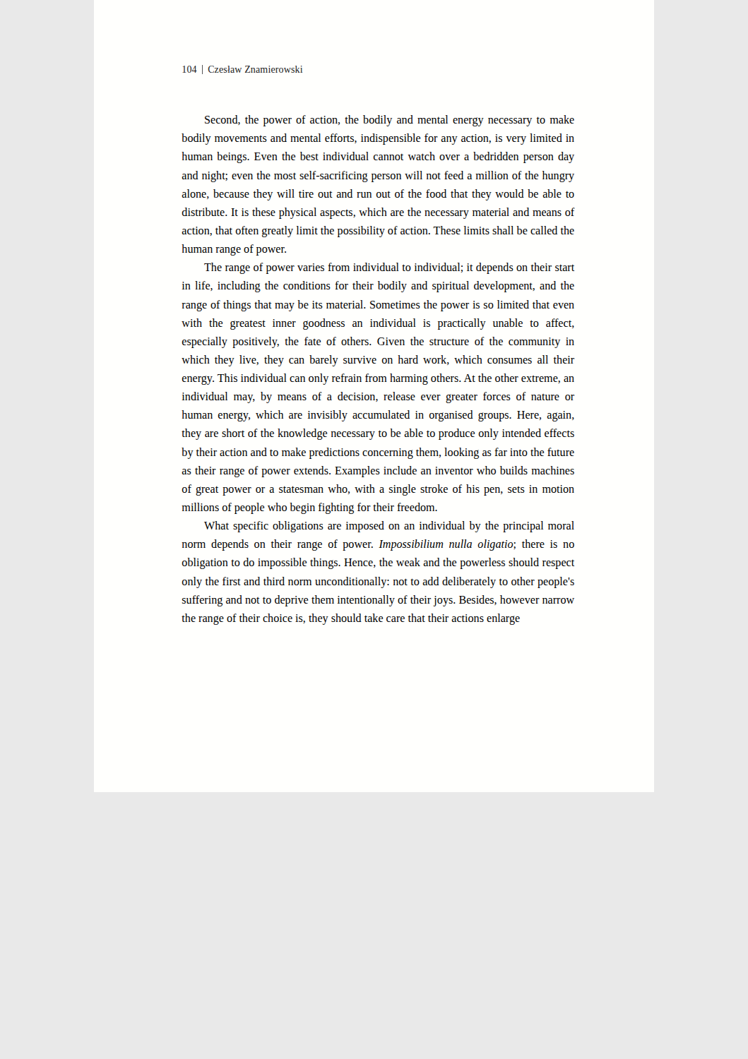104 Czesław Znamierowski
Second, the power of action, the bodily and mental energy neces­sary to make bodily movements and mental efforts, indispensible for any action, is very limited in human beings. Even the best individual cannot watch over a bedridden person day and night; even the most self-sacrificing person will not feed a million of the hungry alone, be­cause they will tire out and run out of the food that they would be able to distribute. It is these physical aspects, which are the necessary material and means of action, that often greatly limit the possibility of action. These limits shall be called the human range of power.
The range of power varies from individual to individual; it depends on their start in life, including the conditions for their bodily and spiritu­al development, and the range of things that may be its material. Some­times the power is so limited that even with the greatest inner goodness an individual is practically unable to affect, especially positively, the fate of others. Given the structure of the community in which they live, they can barely survive on hard work, which consumes all their energy. This individual can only refrain from harming others. At the other ex­treme, an individual may, by means of a decision, release ever greater forces of nature or human energy, which are invisibly accumulated in organised groups. Here, again, they are short of the knowledge neces­sary to be able to produce only intended effects by their action and to make predictions concerning them, looking as far into the future as their range of power extends. Examples include an inventor who builds ma­chines of great power or a statesman who, with a single stroke of his pen, sets in motion millions of people who begin fighting for their freedom.
What specific obligations are imposed on an individual by the prin­cipal moral norm depends on their range of power. Impossibilium nulla oligatio; there is no obligation to do impossible things. Hence, the weak and the powerless should respect only the first and third norm uncon­ditionally: not to add deliberately to other people's suffering and not to deprive them intentionally of their joys. Besides, however narrow the range of their choice is, they should take care that their actions enlarge